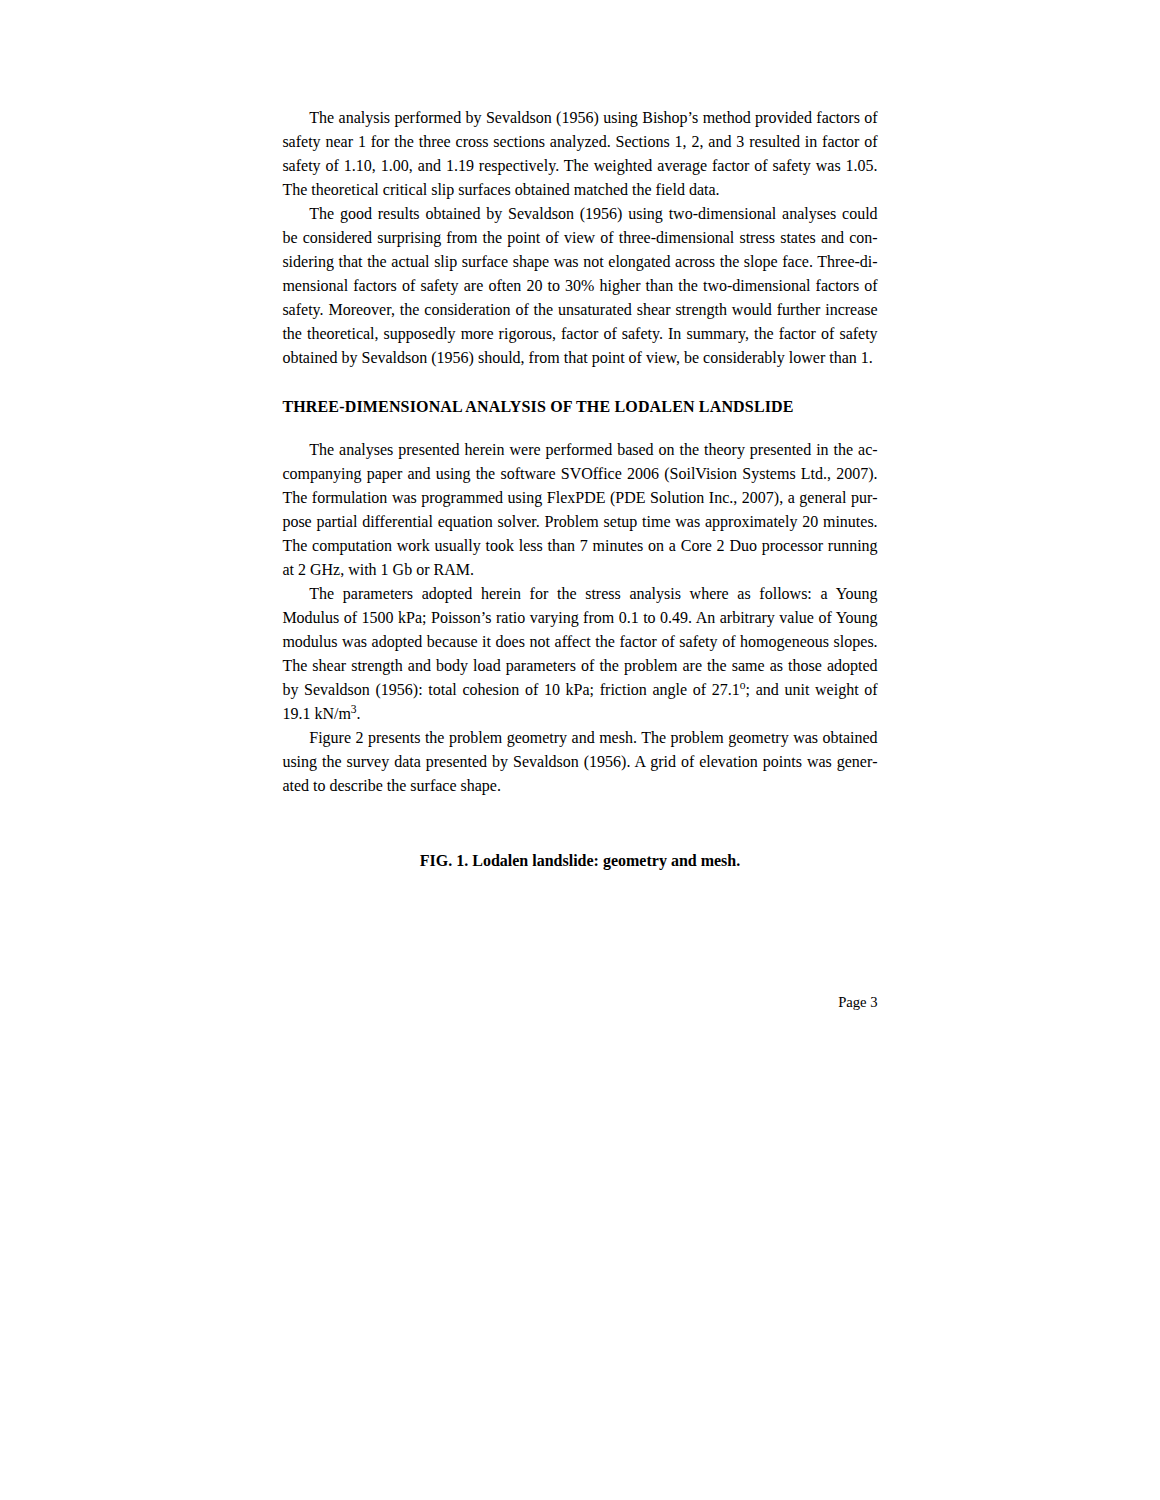The analysis performed by Sevaldson (1956) using Bishop’s method provided factors of safety near 1 for the three cross sections analyzed. Sections 1, 2, and 3 resulted in factor of safety of 1.10, 1.00, and 1.19 respectively. The weighted average factor of safety was 1.05. The theoretical critical slip surfaces obtained matched the field data.
The good results obtained by Sevaldson (1956) using two-dimensional analyses could be considered surprising from the point of view of three-dimensional stress states and considering that the actual slip surface shape was not elongated across the slope face. Three-dimensional factors of safety are often 20 to 30% higher than the two-dimensional factors of safety. Moreover, the consideration of the unsaturated shear strength would further increase the theoretical, supposedly more rigorous, factor of safety. In summary, the factor of safety obtained by Sevaldson (1956) should, from that point of view, be considerably lower than 1.
THREE-DIMENSIONAL ANALYSIS OF THE LODALEN LANDSLIDE
The analyses presented herein were performed based on the theory presented in the accompanying paper and using the software SVOffice 2006 (SoilVision Systems Ltd., 2007). The formulation was programmed using FlexPDE (PDE Solution Inc., 2007), a general purpose partial differential equation solver. Problem setup time was approximately 20 minutes. The computation work usually took less than 7 minutes on a Core 2 Duo processor running at 2 GHz, with 1 Gb or RAM.
The parameters adopted herein for the stress analysis where as follows: a Young Modulus of 1500 kPa; Poisson’s ratio varying from 0.1 to 0.49. An arbitrary value of Young modulus was adopted because it does not affect the factor of safety of homogeneous slopes. The shear strength and body load parameters of the problem are the same as those adopted by Sevaldson (1956): total cohesion of 10 kPa; friction angle of 27.1o; and unit weight of 19.1 kN/m3.
Figure 2 presents the problem geometry and mesh. The problem geometry was obtained using the survey data presented by Sevaldson (1956). A grid of elevation points was generated to describe the surface shape.
FIG. 1. Lodalen landslide: geometry and mesh.
Page 3